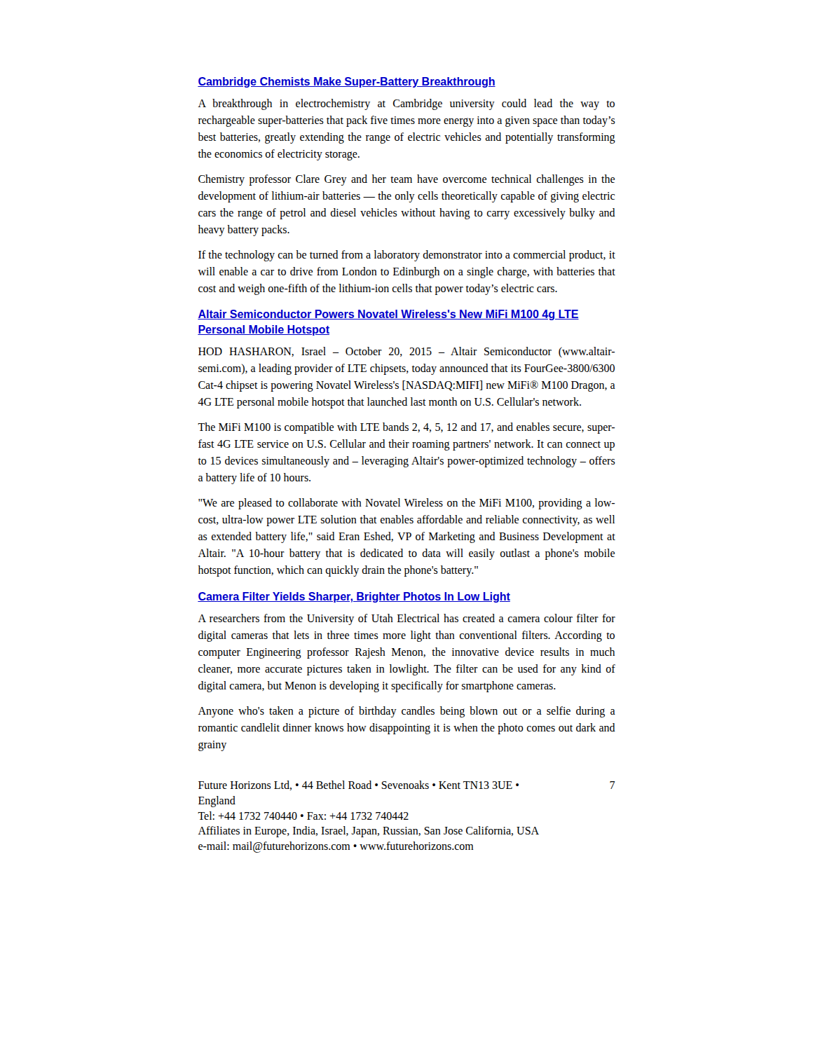Cambridge Chemists Make Super-Battery Breakthrough
A breakthrough in electrochemistry at Cambridge university could lead the way to rechargeable super-batteries that pack five times more energy into a given space than today’s best batteries, greatly extending the range of electric vehicles and potentially transforming the economics of electricity storage.
Chemistry professor Clare Grey and her team have overcome technical challenges in the development of lithium-air batteries — the only cells theoretically capable of giving electric cars the range of petrol and diesel vehicles without having to carry excessively bulky and heavy battery packs.
If the technology can be turned from a laboratory demonstrator into a commercial product, it will enable a car to drive from London to Edinburgh on a single charge, with batteries that cost and weigh one-fifth of the lithium-ion cells that power today’s electric cars.
Altair Semiconductor Powers Novatel Wireless's New MiFi M100 4g LTE Personal Mobile Hotspot
HOD HASHARON, Israel – October 20, 2015 – Altair Semiconductor (www.altair-semi.com), a leading provider of LTE chipsets, today announced that its FourGee-3800/6300 Cat-4 chipset is powering Novatel Wireless's [NASDAQ:MIFI] new MiFi® M100 Dragon, a 4G LTE personal mobile hotspot that launched last month on U.S. Cellular's network.
The MiFi M100 is compatible with LTE bands 2, 4, 5, 12 and 17, and enables secure, super-fast 4G LTE service on U.S. Cellular and their roaming partners' network. It can connect up to 15 devices simultaneously and – leveraging Altair's power-optimized technology – offers a battery life of 10 hours.
"We are pleased to collaborate with Novatel Wireless on the MiFi M100, providing a low-cost, ultra-low power LTE solution that enables affordable and reliable connectivity, as well as extended battery life," said Eran Eshed, VP of Marketing and Business Development at Altair. "A 10-hour battery that is dedicated to data will easily outlast a phone's mobile hotspot function, which can quickly drain the phone's battery."
Camera Filter Yields Sharper, Brighter Photos In Low Light
A researchers from the University of Utah Electrical has created a camera colour filter for digital cameras that lets in three times more light than conventional filters. According to computer Engineering professor Rajesh Menon, the innovative device results in much cleaner, more accurate pictures taken in lowlight. The filter can be used for any kind of digital camera, but Menon is developing it specifically for smartphone cameras.
Anyone who's taken a picture of birthday candles being blown out or a selfie during a romantic candlelit dinner knows how disappointing it is when the photo comes out dark and grainy
7
Future Horizons Ltd, • 44 Bethel Road • Sevenoaks • Kent TN13 3UE • England
Tel: +44 1732 740440 • Fax: +44 1732 740442
Affiliates in Europe, India, Israel, Japan, Russian, San Jose California, USA
e-mail: mail@futurehorizons.com • www.futurehorizons.com